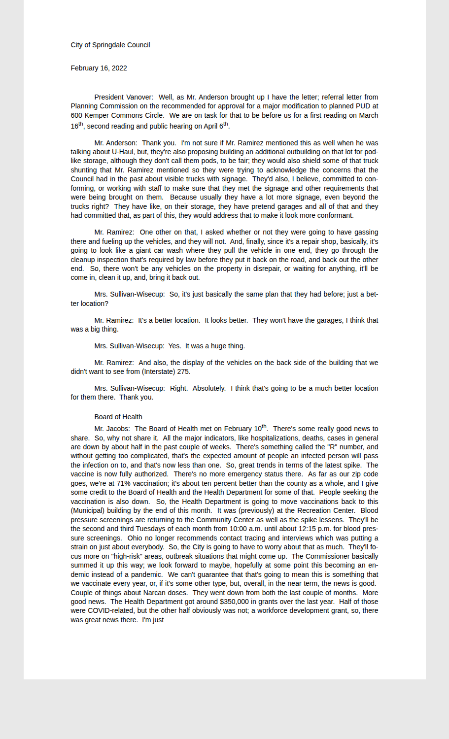City of Springdale Council
February 16, 2022
President Vanover: Well, as Mr. Anderson brought up I have the letter; referral letter from Planning Commission on the recommended for approval for a major modification to planned PUD at 600 Kemper Commons Circle. We are on task for that to be before us for a first reading on March 16th, second reading and public hearing on April 6th.
Mr. Anderson: Thank you. I'm not sure if Mr. Ramirez mentioned this as well when he was talking about U-Haul, but, they're also proposing building an additional outbuilding on that lot for pod-like storage, although they don't call them pods, to be fair; they would also shield some of that truck shunting that Mr. Ramirez mentioned so they were trying to acknowledge the concerns that the Council had in the past about visible trucks with signage. They'd also, I believe, committed to conforming, or working with staff to make sure that they met the signage and other requirements that were being brought on them. Because usually they have a lot more signage, even beyond the trucks right? They have like, on their storage, they have pretend garages and all of that and they had committed that, as part of this, they would address that to make it look more conformant.
Mr. Ramirez: One other on that, I asked whether or not they were going to have gassing there and fueling up the vehicles, and they will not. And, finally, since it's a repair shop, basically, it's going to look like a giant car wash where they pull the vehicle in one end, they go through the cleanup inspection that's required by law before they put it back on the road, and back out the other end. So, there won't be any vehicles on the property in disrepair, or waiting for anything, it'll be come in, clean it up, and, bring it back out.
Mrs. Sullivan-Wisecup: So, it's just basically the same plan that they had before; just a better location?
Mr. Ramirez: It's a better location. It looks better. They won't have the garages, I think that was a big thing.
Mrs. Sullivan-Wisecup: Yes. It was a huge thing.
Mr. Ramirez: And also, the display of the vehicles on the back side of the building that we didn't want to see from (Interstate) 275.
Mrs. Sullivan-Wisecup: Right. Absolutely. I think that's going to be a much better location for them there. Thank you.
Board of Health
Mr. Jacobs: The Board of Health met on February 10th. There's some really good news to share. So, why not share it. All the major indicators, like hospitalizations, deaths, cases in general are down by about half in the past couple of weeks. There's something called the "R" number, and without getting too complicated, that's the expected amount of people an infected person will pass the infection on to, and that's now less than one. So, great trends in terms of the latest spike. The vaccine is now fully authorized. There's no more emergency status there. As far as our zip code goes, we're at 71% vaccination; it's about ten percent better than the county as a whole, and I give some credit to the Board of Health and the Health Department for some of that. People seeking the vaccination is also down. So, the Health Department is going to move vaccinations back to this (Municipal) building by the end of this month. It was (previously) at the Recreation Center. Blood pressure screenings are returning to the Community Center as well as the spike lessens. They'll be the second and third Tuesdays of each month from 10:00 a.m. until about 12:15 p.m. for blood pressure screenings. Ohio no longer recommends contact tracing and interviews which was putting a strain on just about everybody. So, the City is going to have to worry about that as much. They'll focus more on "high-risk" areas, outbreak situations that might come up. The Commissioner basically summed it up this way; we look forward to maybe, hopefully at some point this becoming an endemic instead of a pandemic. We can't guarantee that that's going to mean this is something that we vaccinate every year, or, if it's some other type, but, overall, in the near term, the news is good. Couple of things about Narcan doses. They went down from both the last couple of months. More good news. The Health Department got around $350,000 in grants over the last year. Half of those were COVID-related, but the other half obviously was not; a workforce development grant, so, there was great news there. I'm just